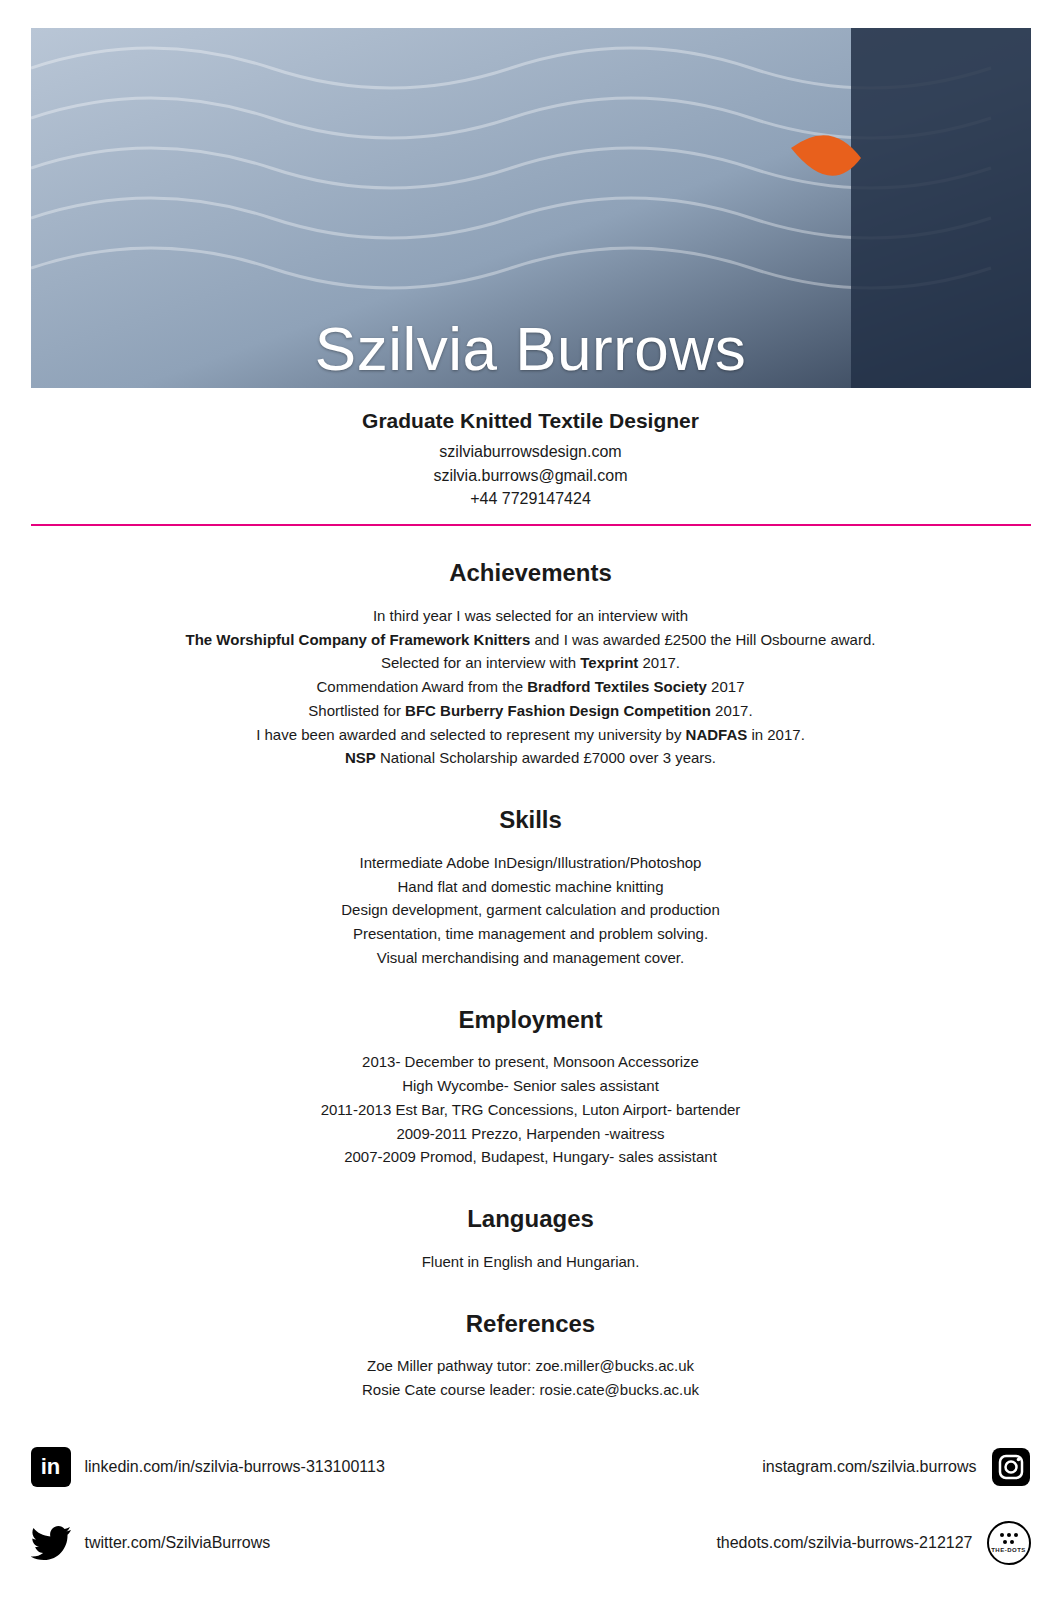Szilvia Burrows
Graduate Knitted Textile Designer
szilviaburrowsdesign.com
szilvia.burrows@gmail.com
+44 7729147424
Achievements
In third year I was selected for an interview with
The Worshipful Company of Framework Knitters and I was awarded £2500 the Hill Osbourne award.
Selected for an interview with Texprint 2017.
Commendation Award from the Bradford Textiles Society 2017
Shortlisted for BFC Burberry Fashion Design Competition 2017.
I have been awarded and selected to represent my university by NADFAS in 2017.
NSP National Scholarship awarded £7000 over 3 years.
Skills
Intermediate Adobe InDesign/Illustration/Photoshop
Hand flat and domestic machine knitting
Design development, garment calculation and production
Presentation, time management and problem solving.
Visual merchandising and management cover.
Employment
2013- December to present, Monsoon Accessorize
High Wycombe- Senior sales assistant
2011-2013 Est Bar, TRG Concessions, Luton Airport- bartender
2009-2011 Prezzo, Harpenden -waitress
2007-2009 Promod, Budapest, Hungary- sales assistant
Languages
Fluent in English and Hungarian.
References
Zoe Miller pathway tutor: zoe.miller@bucks.ac.uk
Rosie Cate course leader: rosie.cate@bucks.ac.uk
in linkedin.com/in/szilvia-burrows-313100113
instagram.com/szilvia.burrows
twitter.com/SzilviaBurrows
thedots.com/szilvia-burrows-212127 THE-DOTS